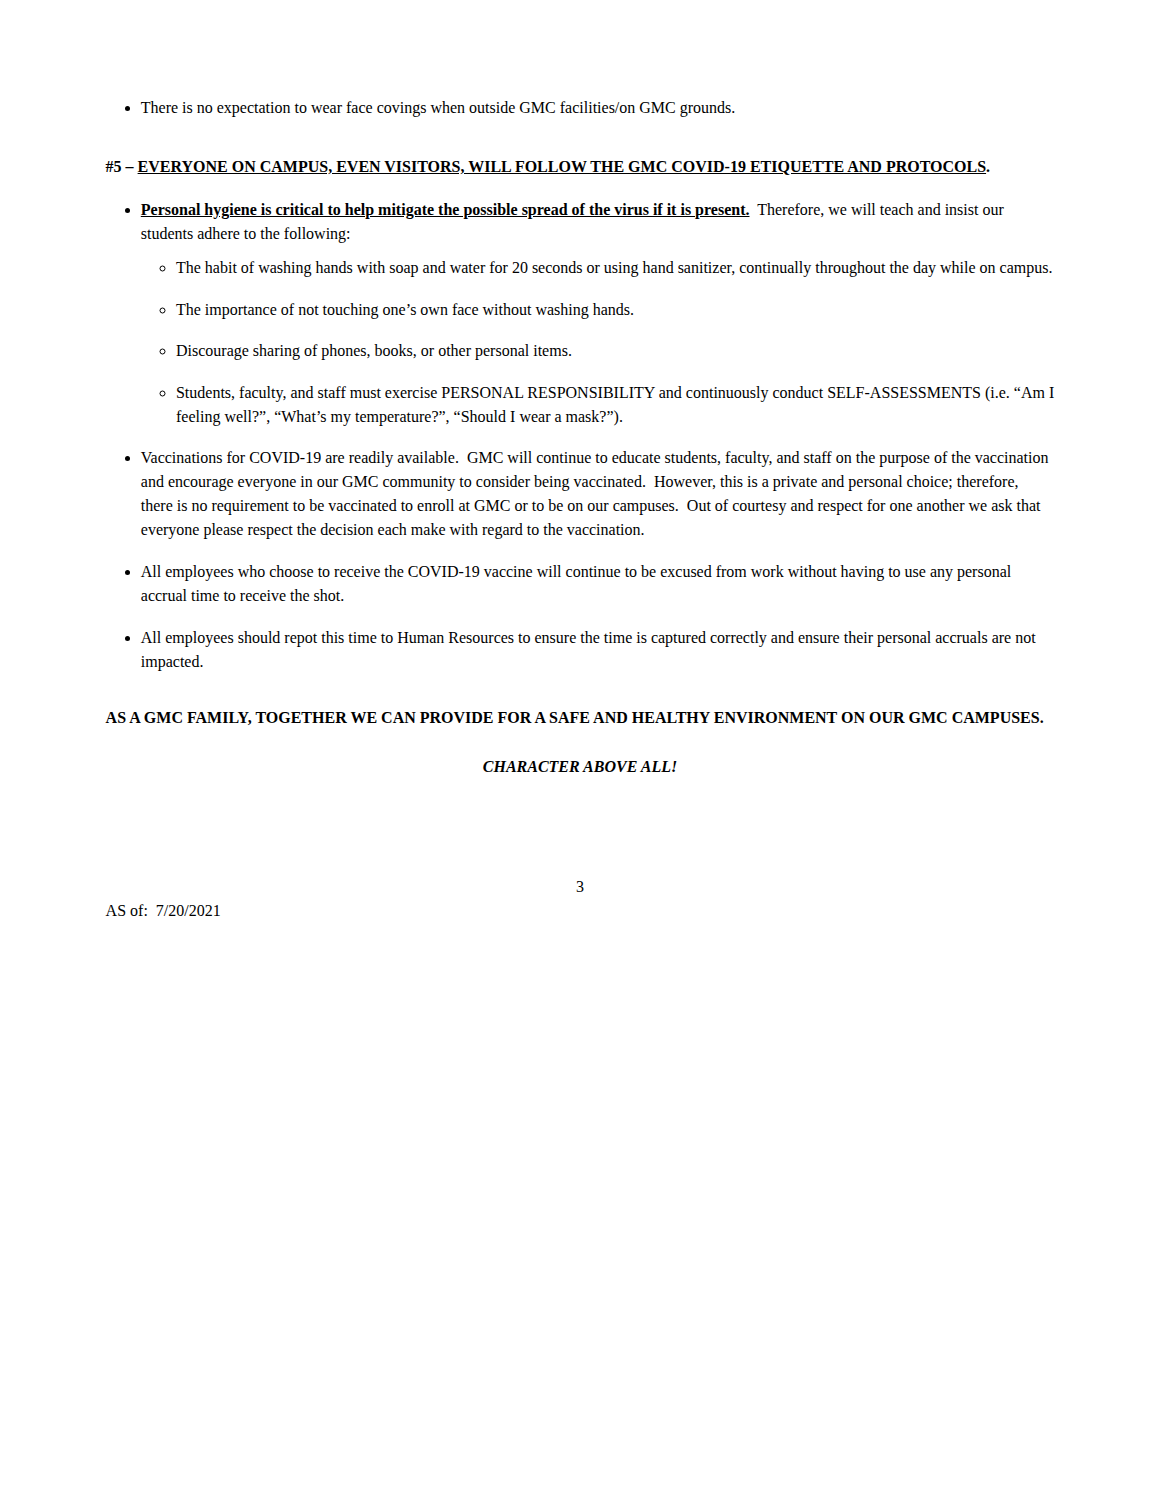There is no expectation to wear face covings when outside GMC facilities/on GMC grounds.
#5 – EVERYONE ON CAMPUS, EVEN VISITORS, WILL FOLLOW THE GMC COVID-19 ETIQUETTE AND PROTOCOLS.
Personal hygiene is critical to help mitigate the possible spread of the virus if it is present. Therefore, we will teach and insist our students adhere to the following:
The habit of washing hands with soap and water for 20 seconds or using hand sanitizer, continually throughout the day while on campus.
The importance of not touching one’s own face without washing hands.
Discourage sharing of phones, books, or other personal items.
Students, faculty, and staff must exercise PERSONAL RESPONSIBILITY and continuously conduct SELF-ASSESSMENTS (i.e. “Am I feeling well?”, “What’s my temperature?”, “Should I wear a mask?”).
Vaccinations for COVID-19 are readily available. GMC will continue to educate students, faculty, and staff on the purpose of the vaccination and encourage everyone in our GMC community to consider being vaccinated. However, this is a private and personal choice; therefore, there is no requirement to be vaccinated to enroll at GMC or to be on our campuses. Out of courtesy and respect for one another we ask that everyone please respect the decision each make with regard to the vaccination.
All employees who choose to receive the COVID-19 vaccine will continue to be excused from work without having to use any personal accrual time to receive the shot.
All employees should repot this time to Human Resources to ensure the time is captured correctly and ensure their personal accruals are not impacted.
AS A GMC FAMILY, TOGETHER WE CAN PROVIDE FOR A SAFE AND HEALTHY ENVIRONMENT ON OUR GMC CAMPUSES.
CHARACTER ABOVE ALL!
3
AS of: 7/20/2021